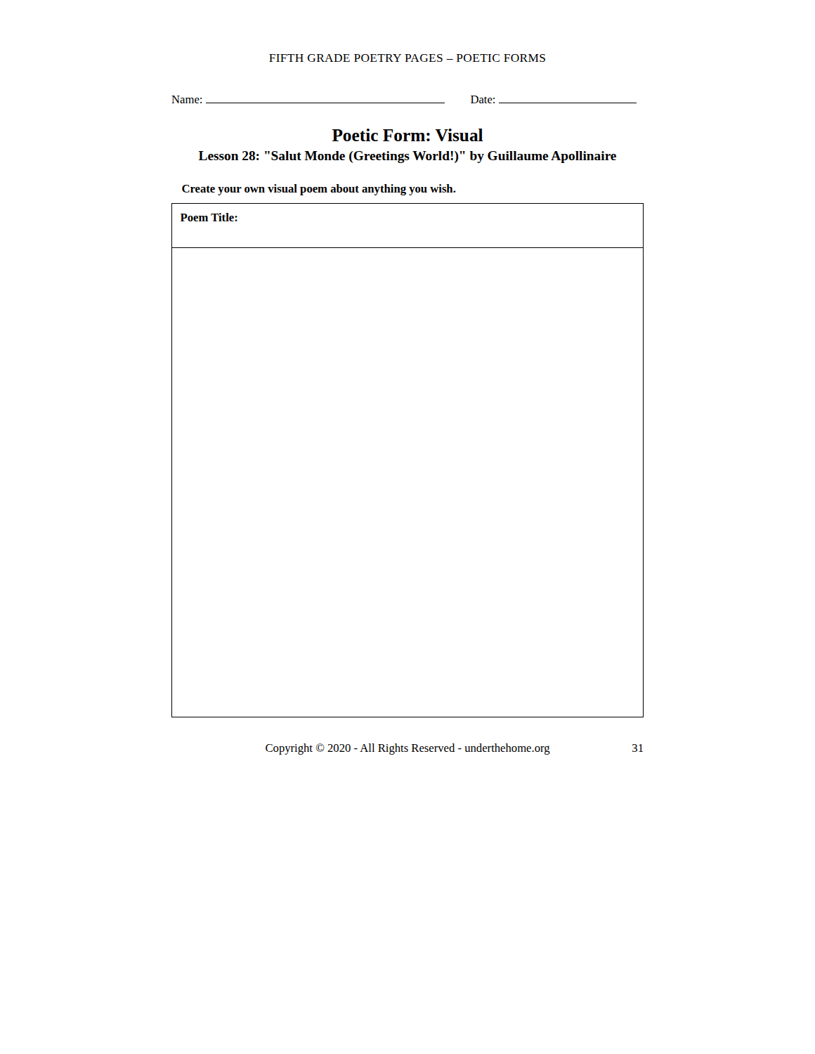FIFTH GRADE POETRY PAGES – POETIC FORMS
Name: Date:
Poetic Form: Visual
Lesson 28: "Salut Monde (Greetings World!)" by Guillaume Apollinaire
Create your own visual poem about anything you wish.
Poem Title:
Copyright © 2020 - All Rights Reserved - underthehome.org 31